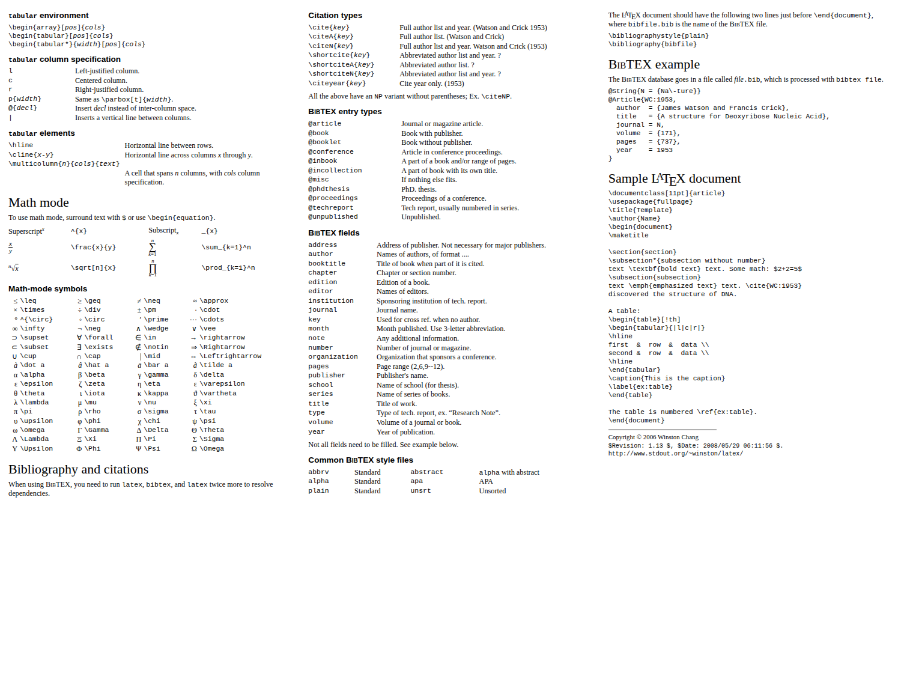tabular environment
\begin{array}[pos]{cols} \begin{tabular}[pos]{cols} \begin{tabular*}{width}[pos]{cols}
tabular column specification
| l | Left-justified column. |
| c | Centered column. |
| r | Right-justified column. |
| p{ width } | Same as \parbox[t]{ width } . |
| @{ decl } | Insert decl instead of inter-column space. |
| / | Inserts a vertical line between columns. |
tabular elements
| \hline | Horizontal line between rows. |
| \cline{ x - y } | Horizontal line across columns x through y . |
| \multicolumn{ n }{ cols }{ text } | |
| | A cell that spans n columns, with cols column specification. |
Math mode
To use math mode, surround text with $ or use \begin{equation}.
| Superscript x | ^{x} | Subscript x | _{x} |
| x y | \frac{x}{y} | n ∑ k =1 | \sum_{k=1}^n |
| n √ x | \sqrt[n]{x} | n ∏ k =1 | \prod_{k=1}^n |
Math-mode symbols
| ≤ | \leq | ≥ | \geq | ≠ | \neq | ≈ | \approx |
| × | \times | ÷ | \div | ± | \pm | · | \cdot |
| ° | ^{\circ} | ◦ | \circ | ′ | \prime | ··· | \cdots |
| ∞ | \infty | ¬ | \neg | ∧ | \wedge | ∨ | \vee |
| ⊃ | \supset | ∀ | \forall | ∈ | \in | → | \rightarrow |
| ⊂ | \subset | ∃ | \exists | ∉ | \notin | ⇒ | \Rightarrow |
| ∪ | \cup | ∩ | \cap | / | \mid | ⇔ | \Leftrightarrow |
| à | \dot a | â | \hat a | ā | \bar a | ã | \tilde a |
| α | \alpha | β | \beta | γ | \gamma | δ | \delta |
| ε | \epsilon | ζ | \zeta | η | \eta | ε | \varepsilon |
| θ | \theta | ι | \iota | κ | \kappa | ϑ | \vartheta |
| λ | \lambda | μ | \mu | ν | \nu | ξ | \xi |
| π | \pi | ρ | \rho | σ | \sigma | τ | \tau |
| υ | \upsilon | φ | \phi | χ | \chi | ψ | \psi |
| ω | \omega | Γ | \Gamma | Δ | \Delta | Θ | \Theta |
| Λ | \Lambda | Ξ | \Xi | Π | \Pi | Σ | \Sigma |
| Υ | \Upsilon | Φ | \Phi | Ψ | \Psi | Ω | \Omega |
Bibliography and citations
When using BibTEX, you need to run latex, bibtex, and latex twice more to resolve dependencies.
Citation types
| \cite{ key } | Full author list and year. (Watson and Crick 1953) |
| \citeA{ key } | Full author list. (Watson and Crick) |
| \citeN{ key } | Full author list and year. Watson and Crick (1953) |
| \shortcite{ key } | Abbreviated author list and year. ? |
| \shortciteA{ key } | Abbreviated author list. ? |
| \shortciteN{ key } | Abbreviated author list and year. ? |
| \citeyear{ key } | Cite year only. (1953) |
All the above have an NP variant without parentheses; Ex. \citeNP.
BibTEX entry types
| @article | Journal or magazine article. |
| @book | Book with publisher. |
| @booklet | Book without publisher. |
| @conference | Article in conference proceedings. |
| @inbook | A part of a book and/or range of pages. |
| @incollection | A part of book with its own title. |
| @misc | If nothing else fits. |
| @phdthesis | PhD. thesis. |
| @proceedings | Proceedings of a conference. |
| @techreport | Tech report, usually numbered in series. |
| @unpublished | Unpublished. |
BibTEX fields
| address | Address of publisher. Not necessary for major publishers. |
| author | Names of authors, of format .... |
| booktitle | Title of book when part of it is cited. |
| chapter | Chapter or section number. |
| edition | Edition of a book. |
| editor | Names of editors. |
| institution | Sponsoring institution of tech. report. |
| journal | Journal name. |
| key | Used for cross ref. when no author. |
| month | Month published. Use 3-letter abbreviation. |
| note | Any additional information. |
| number | Number of journal or magazine. |
| organization | Organization that sponsors a conference. |
| pages | Page range (2,6,9--12). |
| publisher | Publisher's name. |
| school | Name of school (for thesis). |
| series | Name of series of books. |
| title | Title of work. |
| type | Type of tech. report, ex. “Research Note”. |
| volume | Volume of a journal or book. |
| year | Year of publication. |
Not all fields need to be filled. See example below.
Common BibTEX style files
| abbrv | Standard | abstract | alpha with abstract |
| alpha | Standard | apa | APA |
| plain | Standard | unsrt | Unsorted |
The LATEX document should have the following two lines just before \end{document}, where bibfile.bib is the name of the BibTEX file.
\bibliographystyle{plain} \bibliography{bibfile}
BibTEX example
The BibTEX database goes in a file called file.bib, which is processed with bibtex file.
@String{N = {Na\-ture}} @Article{WC:1953, author = {James Watson and Francis Crick}, title = {A structure for Deoxyribose Nucleic Acid}, journal = N, volume = {171}, pages = {737}, year = 1953 }
Sample LATEX document
\documentclass[11pt]{article} \usepackage{fullpage} \title{Template} \author{Name} \begin{document} \maketitle \section{section} \subsection*{subsection without number} text \textbf{bold text} text. Some math: $2+2=5$ \subsection{subsection} text \emph{emphasized text} text. \cite{WC:1953} discovered the structure of DNA. A table: \begin{table}[!th] \begin{tabular}{|l|c|r|} \hline first & row & data \\ second & row & data \\ \hline \end{tabular} \caption{This is the caption} \label{ex:table} \end{table} The table is numbered \ref{ex:table}. \end{document}
Copyright © 2006 Winston Chang
$Revision: 1.13 $, $Date: 2008/05/29 06:11:56 $.
http://www.stdout.org/~winston/latex/